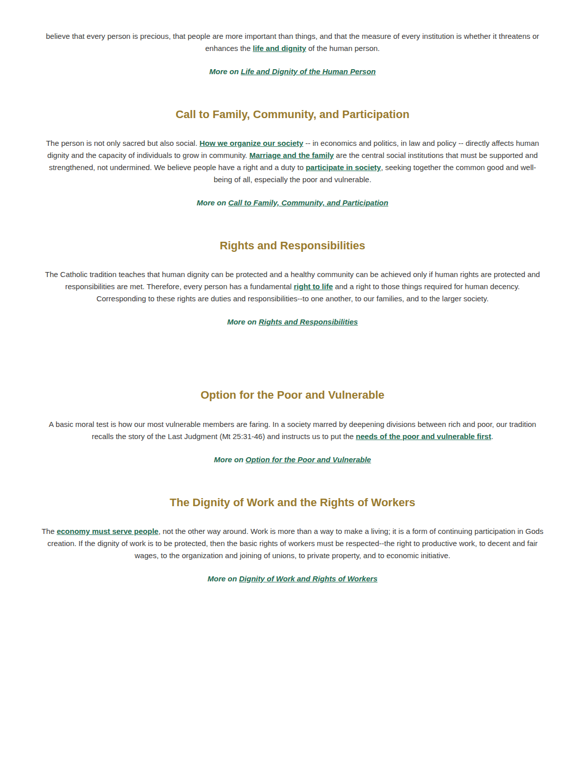believe that every person is precious, that people are more important than things, and that the measure of every institution is whether it threatens or enhances the life and dignity of the human person.
More on Life and Dignity of the Human Person
Call to Family, Community, and Participation
The person is not only sacred but also social. How we organize our society -- in economics and politics, in law and policy -- directly affects human dignity and the capacity of individuals to grow in community. Marriage and the family are the central social institutions that must be supported and strengthened, not undermined. We believe people have a right and a duty to participate in society, seeking together the common good and well-being of all, especially the poor and vulnerable.
More on Call to Family, Community, and Participation
Rights and Responsibilities
The Catholic tradition teaches that human dignity can be protected and a healthy community can be achieved only if human rights are protected and responsibilities are met. Therefore, every person has a fundamental right to life and a right to those things required for human decency. Corresponding to these rights are duties and responsibilities--to one another, to our families, and to the larger society.
More on Rights and Responsibilities
Option for the Poor and Vulnerable
A basic moral test is how our most vulnerable members are faring. In a society marred by deepening divisions between rich and poor, our tradition recalls the story of the Last Judgment (Mt 25:31-46) and instructs us to put the needs of the poor and vulnerable first.
More on Option for the Poor and Vulnerable
The Dignity of Work and the Rights of Workers
The economy must serve people, not the other way around. Work is more than a way to make a living; it is a form of continuing participation in Gods creation. If the dignity of work is to be protected, then the basic rights of workers must be respected--the right to productive work, to decent and fair wages, to the organization and joining of unions, to private property, and to economic initiative.
More on Dignity of Work and Rights of Workers